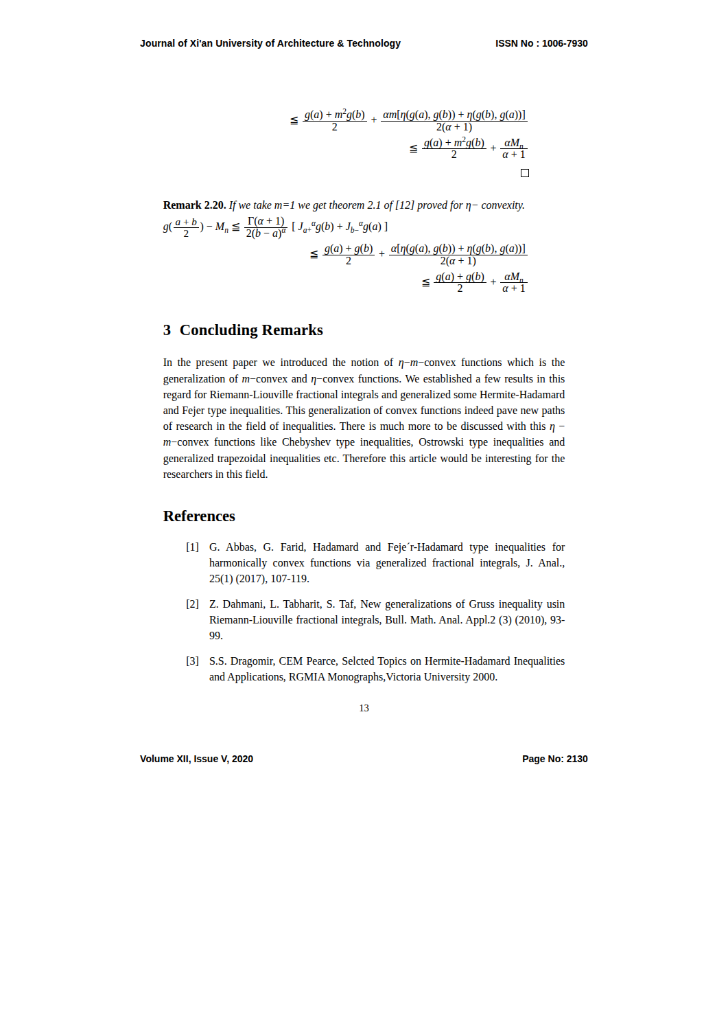Journal of Xi'an University of Architecture & Technology
ISSN No : 1006-7930
≦ g(a) + m2g(b) 2 + αm[η(g(a), g(b)) + η(g(b), g(a))] 2(α + 1)
≦ g(a) + m2g(b) 2 + αMn α + 1
Remark 2.20. If we take m=1 we get theorem 2.1 of [12] proved for η− convexity.
g(a + b 2) − Mn ≦ Γ(α + 1) 2(b − a)α [ Ja+αg(b) + Jb−αg(a) ]
≦ g(a) + g(b) 2 + α[η(g(a), g(b)) + η(g(b), g(a))] 2(α + 1)
≦ g(a) + g(b) 2 + αMn α + 1
3 Concluding Remarks
In the present paper we introduced the notion of η−m−convex functions which is the generalization of m−convex and η−convex functions. We established a few results in this regard for Riemann-Liouville fractional integrals and generalized some Hermite-Hadamard and Fejer type inequalities. This generalization of convex functions indeed pave new paths of research in the field of inequalities. There is much more to be discussed with this η − m−convex functions like Chebyshev type inequalities, Ostrowski type inequalities and generalized trapezoidal inequalities etc. Therefore this article would be interesting for the researchers in this field.
References
[1] G. Abbas, G. Farid, Hadamard and Feje´r-Hadamard type inequalities for harmonically convex functions via generalized fractional integrals, J. Anal., 25(1) (2017), 107-119.
[2] Z. Dahmani, L. Tabharit, S. Taf, New generalizations of Gruss inequality usin Riemann-Liouville fractional integrals, Bull. Math. Anal. Appl.2 (3) (2010), 93-99.
[3] S.S. Dragomir, CEM Pearce, Selcted Topics on Hermite-Hadamard Inequalities and Applications, RGMIA Monographs,Victoria University 2000.
13
Volume XII, Issue V, 2020
Page No: 2130